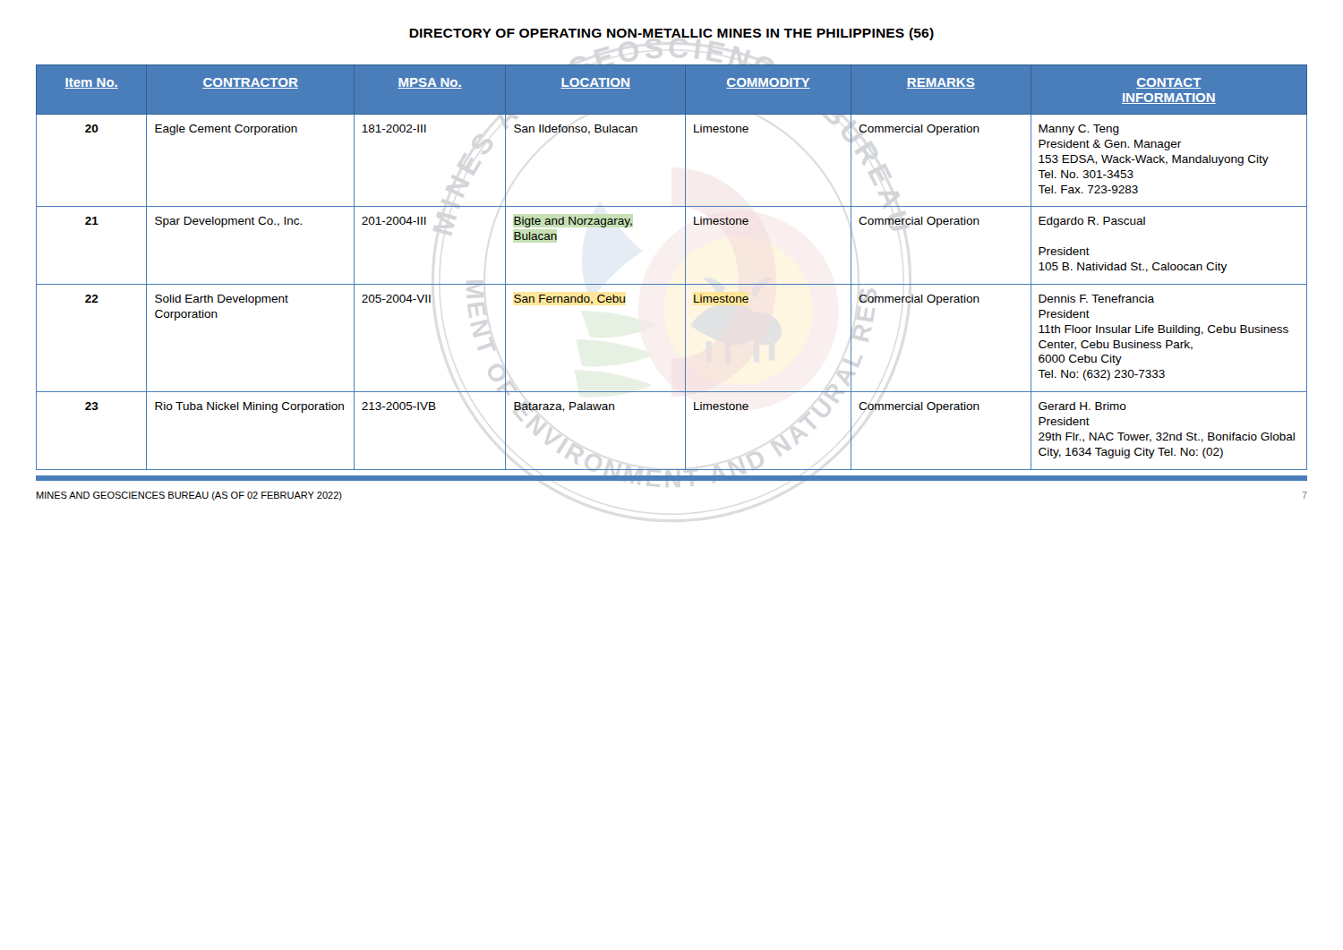DIRECTORY OF OPERATING NON-METALLIC MINES IN THE PHILIPPINES (56)
MINES AND GEOSCIENCES BUREAU DEPARTMENT OF ENVIRONMENT AND NATURAL RESOURCES
| Item No. | CONTRACTOR | MPSA No. | LOCATION | COMMODITY | REMARKS | CONTACT INFORMATION |
| --- | --- | --- | --- | --- | --- | --- |
| 20 | Eagle Cement Corporation | 181-2002-III | San Ildefonso, Bulacan | Limestone | Commercial Operation | Manny C. Teng President & Gen. Manager 153 EDSA, Wack-Wack, Mandaluyong City Tel. No. 301-3453 Tel. Fax. 723-9283 |
| 21 | Spar Development Co., Inc. | 201-2004-III | Bigte and Norzagaray, Bulacan | Limestone | Commercial Operation | Edgardo R. Pascual President 105 B. Natividad St., Caloocan City |
| 22 | Solid Earth Development Corporation | 205-2004-VII | San Fernando, Cebu | Limestone | Commercial Operation | Dennis F. Tenefrancia President 11th Floor Insular Life Building, Cebu Business Center, Cebu Business Park, 6000 Cebu City Tel. No: (632) 230-7333 |
| 23 | Rio Tuba Nickel Mining Corporation | 213-2005-IVB | Bataraza, Palawan | Limestone | Commercial Operation | Gerard H. Brimo President 29th Flr., NAC Tower, 32nd St., Bonifacio Global City, 1634 Taguig City Tel. No: (02) |
MINES AND GEOSCIENCES BUREAU (AS OF 02 FEBRUARY 2022)
7